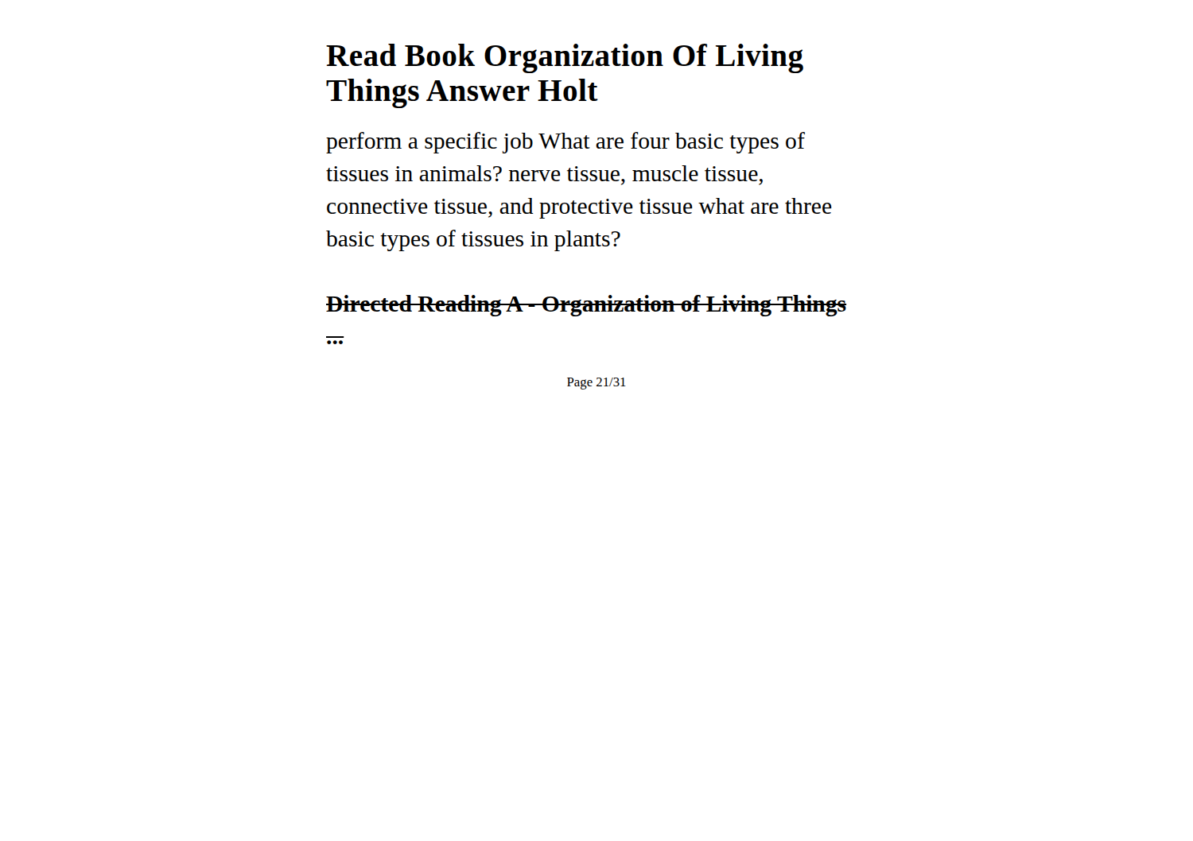Read Book Organization Of Living Things Answer Holt
perform a specific job What are four basic types of tissues in animals? nerve tissue, muscle tissue, connective tissue, and protective tissue what are three basic types of tissues in plants?
Directed Reading A - Organization of Living Things ...
Page 21/31